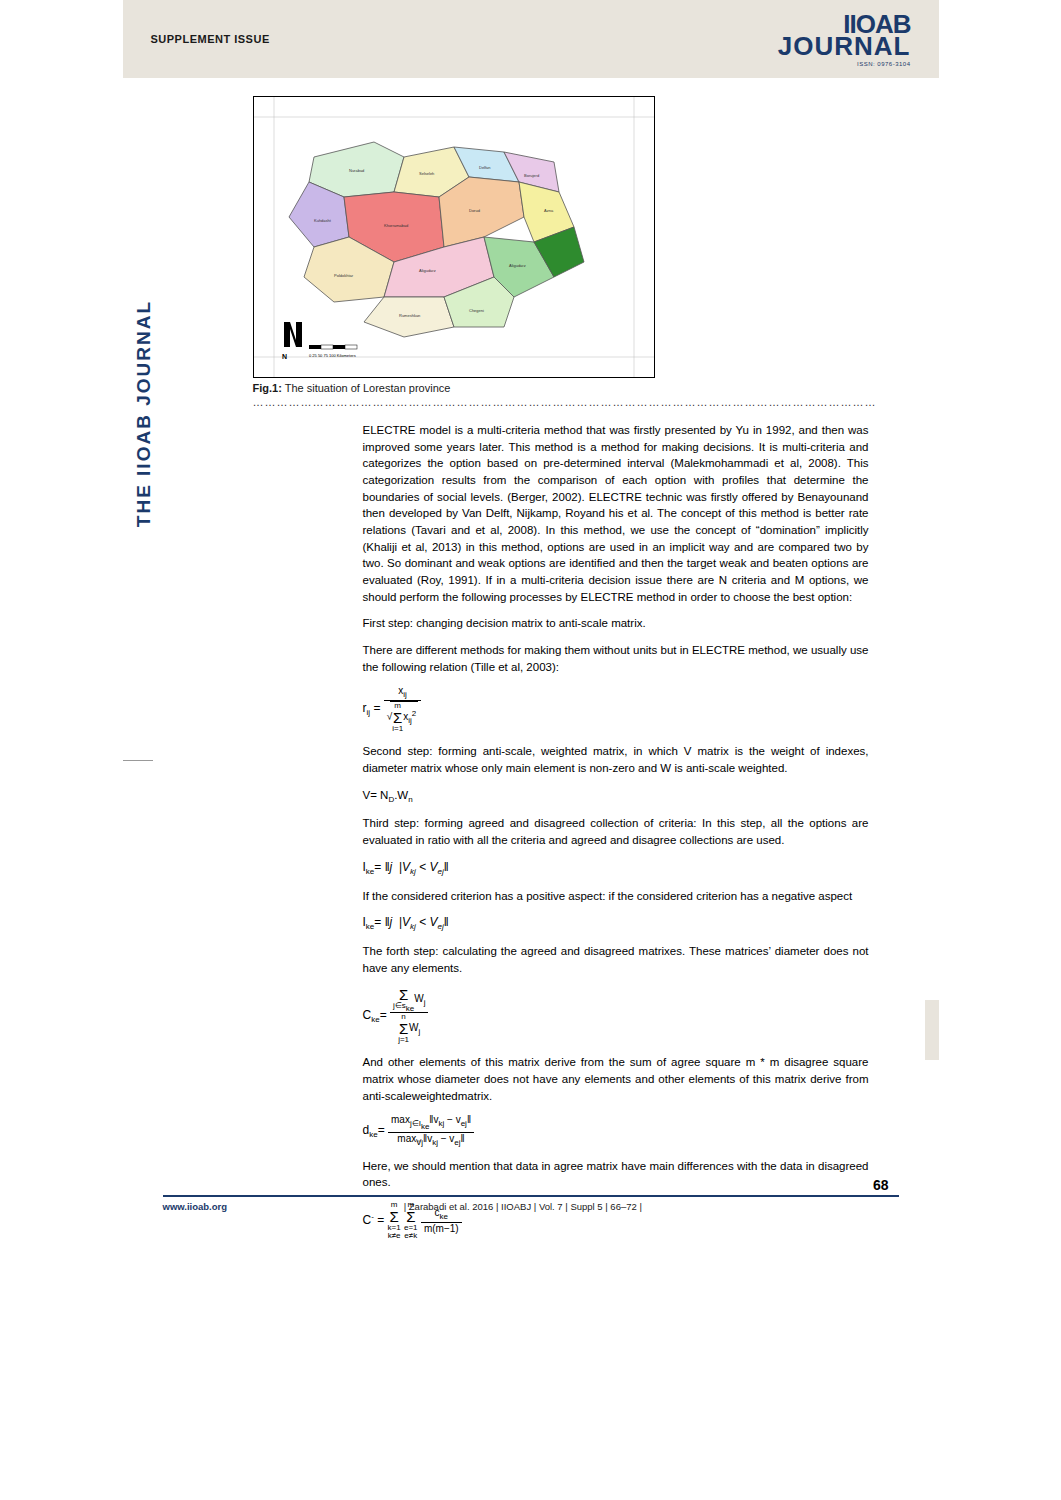SUPPLEMENT ISSUE
IIOAB
JOURNAL
ISSN: 0976-3104
THE IIOAB JOURNAL
Nurabad Selseleh Delfan Borujerd Kuhdasht Khorramabad Dorud Azna Poldokhtar Aligudarz Aligudarz Rumeshkan Chegeni N 0 25 50 75 100 Kilometers
Fig.1: The situation of Lorestan province
…………………………………………………………………………………………………………………………………………
ELECTRE model is a multi-criteria method that was firstly presented by Yu in 1992, and then was improved some years later. This method is a method for making decisions. It is multi-criteria and categorizes the option based on pre-determined interval (Malekmohammadi et al, 2008). This categorization results from the comparison of each option with profiles that determine the boundaries of social levels. (Berger, 2002). ELECTRE technic was firstly offered by Benayounand then developed by Van Delft, Nijkamp, Royand his et al. The concept of this method is better rate relations (Tavari and et al, 2008). In this method, we use the concept of “domination” implicitly (Khaliji et al, 2013) in this method, options are used in an implicit way and are compared two by two. So dominant and weak options are identified and then the target weak and beaten options are evaluated (Roy, 1991). If in a multi-criteria decision issue there are N criteria and M options, we should perform the following processes by ELECTRE method in order to choose the best option:
First step: changing decision matrix to anti-scale matrix.
There are different methods for making them without units but in ELECTRE method, we usually use the following relation (Tille et al, 2003):
rij = xij √mΣi=1xij 2
Second step: forming anti-scale, weighted matrix, in which V matrix is the weight of indexes, diameter matrix whose only main element is non-zero and W is anti-scale weighted.
V= ND.Wn
Third step: forming agreed and disagreed collection of criteria: In this step, all the options are evaluated in ratio with all the criteria and agreed and disagree collections are used.
Ike= ‖j |Vkj < Vej‖
If the considered criterion has a positive aspect: if the considered criterion has a negative aspect
Ike= ‖j |Vkj < Vej‖
The forth step: calculating the agreed and disagreed matrixes. These matrices’ diameter does not have any elements.
Cke= Σj∈ske Wj nΣj=1 Wj
And other elements of this matrix derive from the sum of agree square m * m disagree square matrix whose diameter does not have any elements and other elements of this matrix derive from anti-scaleweightedmatrix.
dke= maxj∈Ike‖vkj − vej‖ max∀j‖vkj − vej‖
Here, we should mention that data in agree matrix have main differences with the data in disagreed ones.
C- = mΣk=1
k≠e mΣe=1
e≠k cke m(m−1)
68
www.iioab.org
| Zarabadi et al. 2016 | IIOABJ | Vol. 7 | Suppl 5 | 66–72 |